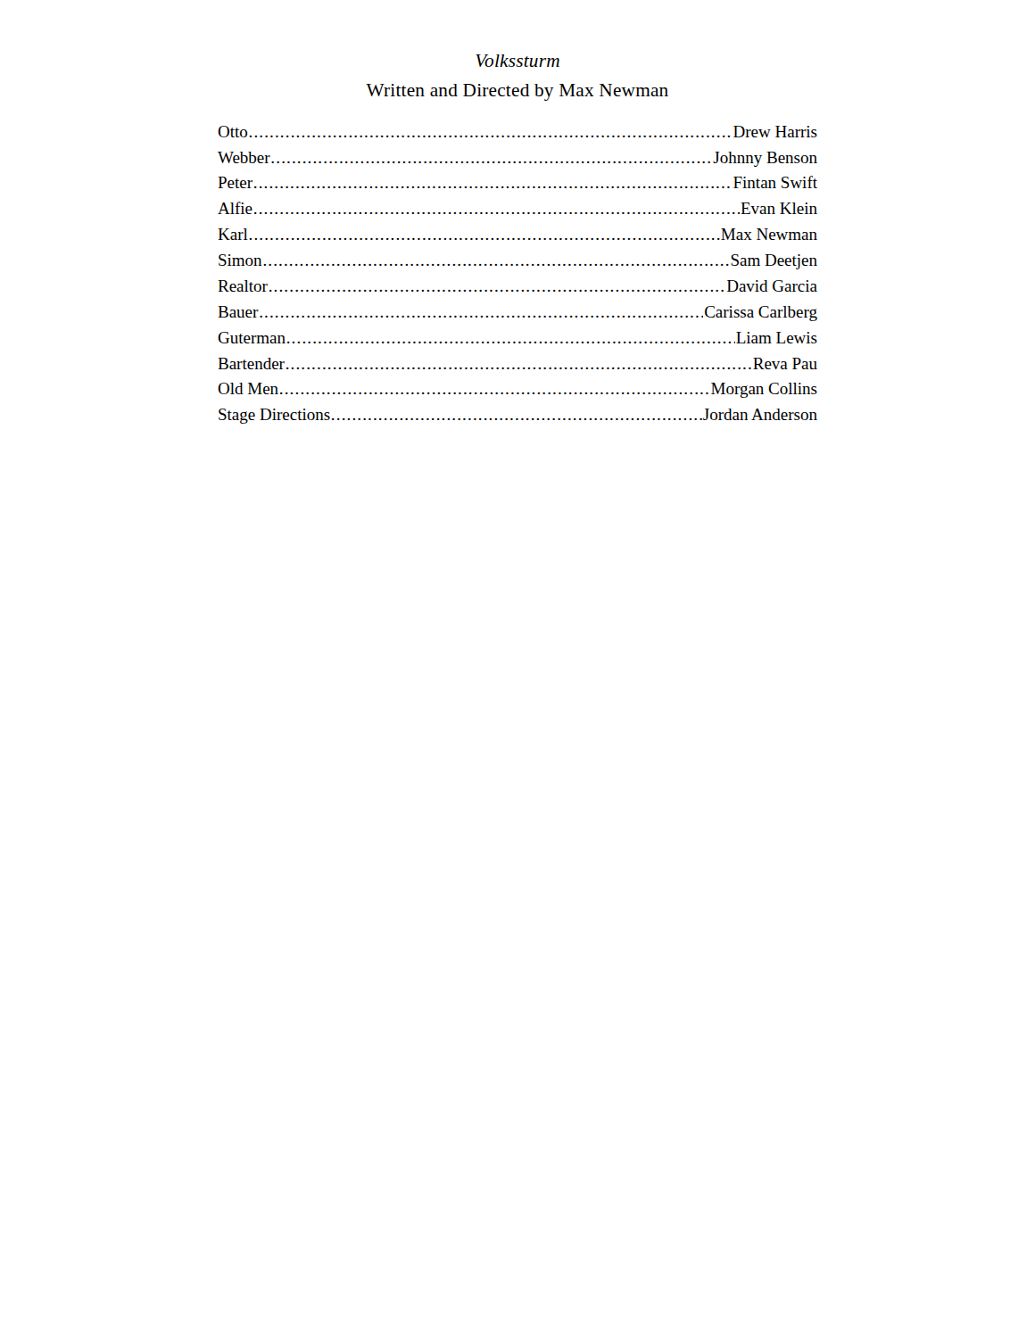Volkssturm
Written and Directed by Max Newman
Otto................................................................................................. Drew Harris
Webber......................................................................................... Johnny Benson
Peter................................................................................................. Fintan Swift
Alfie................................................................................................... Evan Klein
Karl................................................................................................ Max Newman
Simon.............................................................................................. Sam Deetjen
Realtor........................................................................................... David Garcia
Bauer......................................................................................... Carissa Carlberg
Guterman....................................................................................... Liam Lewis
Bartender........................................................................................... Reva Pau
Old Men..................................................................................... Morgan Collins
Stage Directions....................................................................... Jordan Anderson